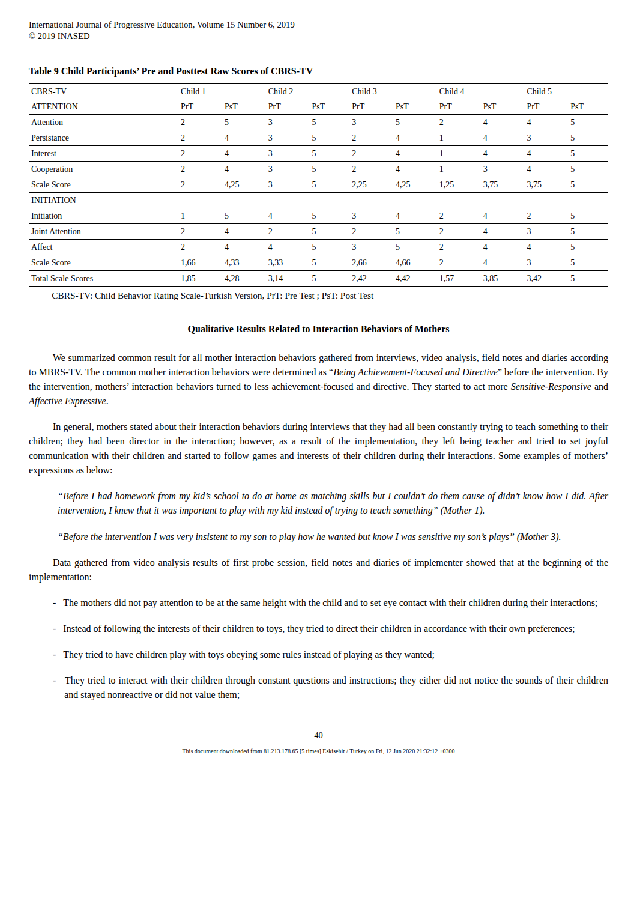International Journal of Progressive Education, Volume 15 Number 6, 2019
© 2019 INASED
Table 9 Child Participants’ Pre and Posttest Raw Scores of CBRS-TV
| CBRS-TV | Child 1 | Child 2 | Child 3 | Child 4 | Child 5 |
| --- | --- | --- | --- | --- | --- |
| ATTENTION | PrT | PsT | PrT | PsT | PrT | PsT | PrT | PsT | PrT | PsT |
| Attention | 2 | 5 | 3 | 5 | 3 | 5 | 2 | 4 | 4 | 5 |
| Persistance | 2 | 4 | 3 | 5 | 2 | 4 | 1 | 4 | 3 | 5 |
| Interest | 2 | 4 | 3 | 5 | 2 | 4 | 1 | 4 | 4 | 5 |
| Cooperation | 2 | 4 | 3 | 5 | 2 | 4 | 1 | 3 | 4 | 5 |
| Scale Score | 2 | 4,25 | 3 | 5 | 2,25 | 4,25 | 1,25 | 3,75 | 3,75 | 5 |
| INITIATION | | | | | | | | | | |
| Initiation | 1 | 5 | 4 | 5 | 3 | 4 | 2 | 4 | 2 | 5 |
| Joint Attention | 2 | 4 | 2 | 5 | 2 | 5 | 2 | 4 | 3 | 5 |
| Affect | 2 | 4 | 4 | 5 | 3 | 5 | 2 | 4 | 4 | 5 |
| Scale Score | 1,66 | 4,33 | 3,33 | 5 | 2,66 | 4,66 | 2 | 4 | 3 | 5 |
| Total Scale Scores | 1,85 | 4,28 | 3,14 | 5 | 2,42 | 4,42 | 1,57 | 3,85 | 3,42 | 5 |
CBRS-TV: Child Behavior Rating Scale-Turkish Version, PrT: Pre Test ; PsT: Post Test
Qualitative Results Related to Interaction Behaviors of Mothers
We summarized common result for all mother interaction behaviors gathered from interviews, video analysis, field notes and diaries according to MBRS-TV. The common mother interaction behaviors were determined as “Being Achievement-Focused and Directive” before the intervention. By the intervention, mothers’ interaction behaviors turned to less achievement-focused and directive. They started to act more Sensitive-Responsive and Affective Expressive.
In general, mothers stated about their interaction behaviors during interviews that they had all been constantly trying to teach something to their children; they had been director in the interaction; however, as a result of the implementation, they left being teacher and tried to set joyful communication with their children and started to follow games and interests of their children during their interactions. Some examples of mothers’ expressions as below:
“Before I had homework from my kid’s school to do at home as matching skills but I couldn’t do them cause of didn’t know how I did. After intervention, I knew that it was important to play with my kid instead of trying to teach something” (Mother 1).
“Before the intervention I was very insistent to my son to play how he wanted but know I was sensitive my son’s plays” (Mother 3).
Data gathered from video analysis results of first probe session, field notes and diaries of implementer showed that at the beginning of the implementation:
The mothers did not pay attention to be at the same height with the child and to set eye contact with their children during their interactions;
Instead of following the interests of their children to toys, they tried to direct their children in accordance with their own preferences;
They tried to have children play with toys obeying some rules instead of playing as they wanted;
They tried to interact with their children through constant questions and instructions; they either did not notice the sounds of their children and stayed nonreactive or did not value them;
40
This document downloaded from 81.213.178.65 [5 times] Eskisehir / Turkey on Fri, 12 Jun 2020 21:32:12 +0300